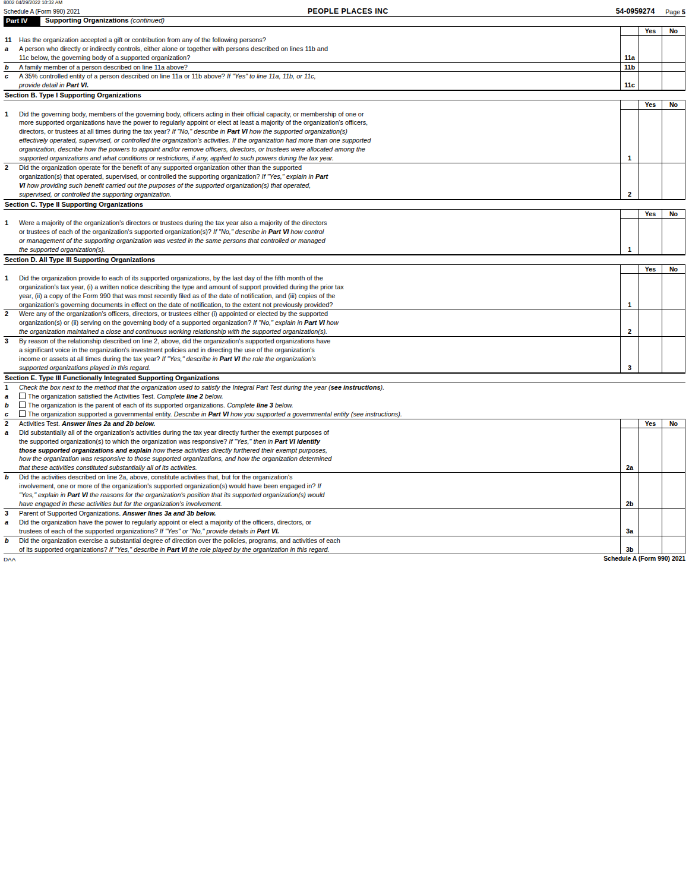8002 04/29/2022 10:32 AM
Schedule A (Form 990) 2021
PEOPLE PLACES INC
54-0959274
Page 5
Part IV
Supporting Organizations (continued)
| | | | Yes | No |
| 11 | Has the organization accepted a gift or contribution from any of the following persons? | | | |
| a | A person who directly or indirectly controls, either alone or together with persons described on lines 11b and | | | |
| | 11c below, the governing body of a supported organization? | 11a | | |
| b | A family member of a person described on line 11a above? | 11b | | |
| c | A 35% controlled entity of a person described on line 11a or 11b above? If "Yes" to line 11a, 11b, or 11c, | | | |
| | provide detail in Part VI. | 11c | | |
Section B. Type I Supporting Organizations
| | | | Yes | No |
| 1 | Did the governing body, members of the governing body, officers acting in their official capacity, or membership of one or | | | |
| | more supported organizations have the power to regularly appoint or elect at least a majority of the organization's officers, | | | |
| | directors, or trustees at all times during the tax year? If "No," describe in Part VI how the supported organization(s) | | | |
| | effectively operated, supervised, or controlled the organization's activities. If the organization had more than one supported | | | |
| | organization, describe how the powers to appoint and/or remove officers, directors, or trustees were allocated among the | | | |
| | supported organizations and what conditions or restrictions, if any, applied to such powers during the tax year. | 1 | | |
| 2 | Did the organization operate for the benefit of any supported organization other than the supported | | | |
| | organization(s) that operated, supervised, or controlled the supporting organization? If "Yes," explain in Part | | | |
| | VI how providing such benefit carried out the purposes of the supported organization(s) that operated, | | | |
| | supervised, or controlled the supporting organization. | 2 | | |
Section C. Type II Supporting Organizations
| | | | Yes | No |
| 1 | Were a majority of the organization's directors or trustees during the tax year also a majority of the directors | | | |
| | or trustees of each of the organization's supported organization(s)? If "No," describe in Part VI how control | | | |
| | or management of the supporting organization was vested in the same persons that controlled or managed | | | |
| | the supported organization(s). | 1 | | |
Section D. All Type III Supporting Organizations
| | | | Yes | No |
| 1 | Did the organization provide to each of its supported organizations, by the last day of the fifth month of the | | | |
| | organization's tax year, (i) a written notice describing the type and amount of support provided during the prior tax | | | |
| | year, (ii) a copy of the Form 990 that was most recently filed as of the date of notification, and (iii) copies of the | | | |
| | organization's governing documents in effect on the date of notification, to the extent not previously provided? | 1 | | |
| 2 | Were any of the organization's officers, directors, or trustees either (i) appointed or elected by the supported | | | |
| | organization(s) or (ii) serving on the governing body of a supported organization? If "No," explain in Part VI how | | | |
| | the organization maintained a close and continuous working relationship with the supported organization(s). | 2 | | |
| 3 | By reason of the relationship described on line 2, above, did the organization's supported organizations have | | | |
| | a significant voice in the organization's investment policies and in directing the use of the organization's | | | |
| | income or assets at all times during the tax year? If "Yes," describe in Part VI the role the organization's | | | |
| | supported organizations played in this regard. | 3 | | |
Section E. Type III Functionally Integrated Supporting Organizations
| 1 | Check the box next to the method that the organization used to satisfy the Integral Part Test during the year ( see instructions ). |
| a | The organization satisfied the Activities Test. Complete line 2 below. |
| b | The organization is the parent of each of its supported organizations. Complete line 3 below. |
| c | The organization supported a governmental entity. Describe in Part VI how you supported a governmental entity (see instructions). |
| 2 | Activities Test. Answer lines 2a and 2b below. | | Yes | No |
| a | Did substantially all of the organization's activities during the tax year directly further the exempt purposes of | | | |
| | the supported organization(s) to which the organization was responsive? If "Yes," then in Part VI identify | | | |
| | those supported organizations and explain how these activities directly furthered their exempt purposes, | | | |
| | how the organization was responsive to those supported organizations, and how the organization determined | | | |
| | that these activities constituted substantially all of its activities. | 2a | | |
| b | Did the activities described on line 2a, above, constitute activities that, but for the organization's | | | |
| | involvement, one or more of the organization's supported organization(s) would have been engaged in? If | | | |
| | "Yes," explain in Part VI the reasons for the organization's position that its supported organization(s) would | | | |
| | have engaged in these activities but for the organization's involvement. | 2b | | |
| 3 | Parent of Supported Organizations. Answer lines 3a and 3b below. | | | |
| a | Did the organization have the power to regularly appoint or elect a majority of the officers, directors, or | | | |
| | trustees of each of the supported organizations? If "Yes" or "No," provide details in Part VI. | 3a | | |
| b | Did the organization exercise a substantial degree of direction over the policies, programs, and activities of each | | | |
| | of its supported organizations? If "Yes," describe in Part VI the role played by the organization in this regard. | 3b | | |
DAA
Schedule A (Form 990) 2021